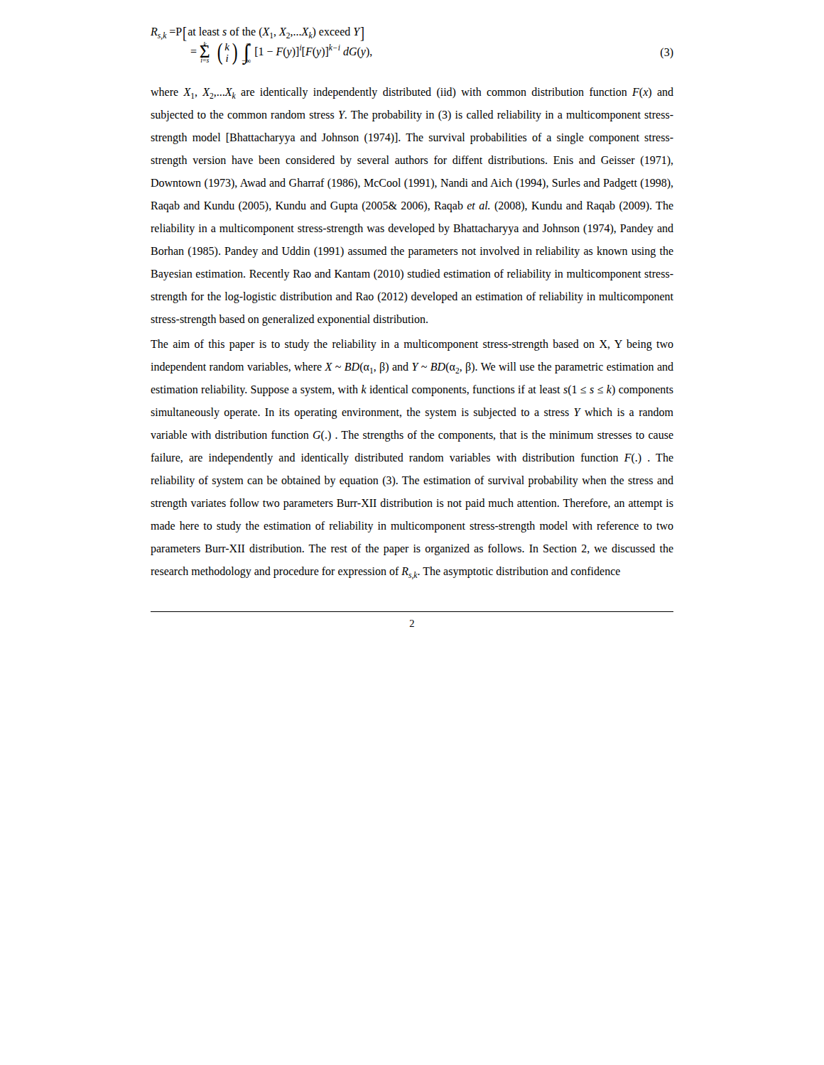Rs,k =P[at least s of the (X1, X2,...Xk) exceed Y]
=Σki=s (ki) ∫∞−∞ [1 − F(y)]i[F(y)]k−i dG(y), (3)
where X1, X2,...Xk are identically independently distributed (iid) with common distribution function F(x) and subjected to the common random stress Y. The probability in (3) is called reliability in a multicomponent stress-strength model [Bhattacharyya and Johnson (1974)]. The survival probabilities of a single component stress-strength version have been considered by several authors for diffent distributions. Enis and Geisser (1971), Downtown (1973), Awad and Gharraf (1986), McCool (1991), Nandi and Aich (1994), Surles and Padgett (1998), Raqab and Kundu (2005), Kundu and Gupta (2005& 2006), Raqab et al. (2008), Kundu and Raqab (2009). The reliability in a multicomponent stress-strength was developed by Bhattacharyya and Johnson (1974), Pandey and Borhan (1985). Pandey and Uddin (1991) assumed the parameters not involved in reliability as known using the Bayesian estimation. Recently Rao and Kantam (2010) studied estimation of reliability in multicomponent stress-strength for the log-logistic distribution and Rao (2012) developed an estimation of reliability in multicomponent stress-strength based on generalized exponential distribution.
The aim of this paper is to study the reliability in a multicomponent stress-strength based on X, Y being two independent random variables, where X ~ BD(α1, β) and Y ~ BD(α2, β). We will use the parametric estimation and estimation reliability. Suppose a system, with k identical components, functions if at least s(1 ≤ s ≤ k) components simultaneously operate. In its operating environment, the system is subjected to a stress Y which is a random variable with distribution function G(.) . The strengths of the components, that is the minimum stresses to cause failure, are independently and identically distributed random variables with distribution function F(.) . The reliability of system can be obtained by equation (3). The estimation of survival probability when the stress and strength variates follow two parameters Burr-XII distribution is not paid much attention. Therefore, an attempt is made here to study the estimation of reliability in multicomponent stress-strength model with reference to two parameters Burr-XII distribution. The rest of the paper is organized as follows. In Section 2, we discussed the research methodology and procedure for expression of Rs,k. The asymptotic distribution and confidence
2